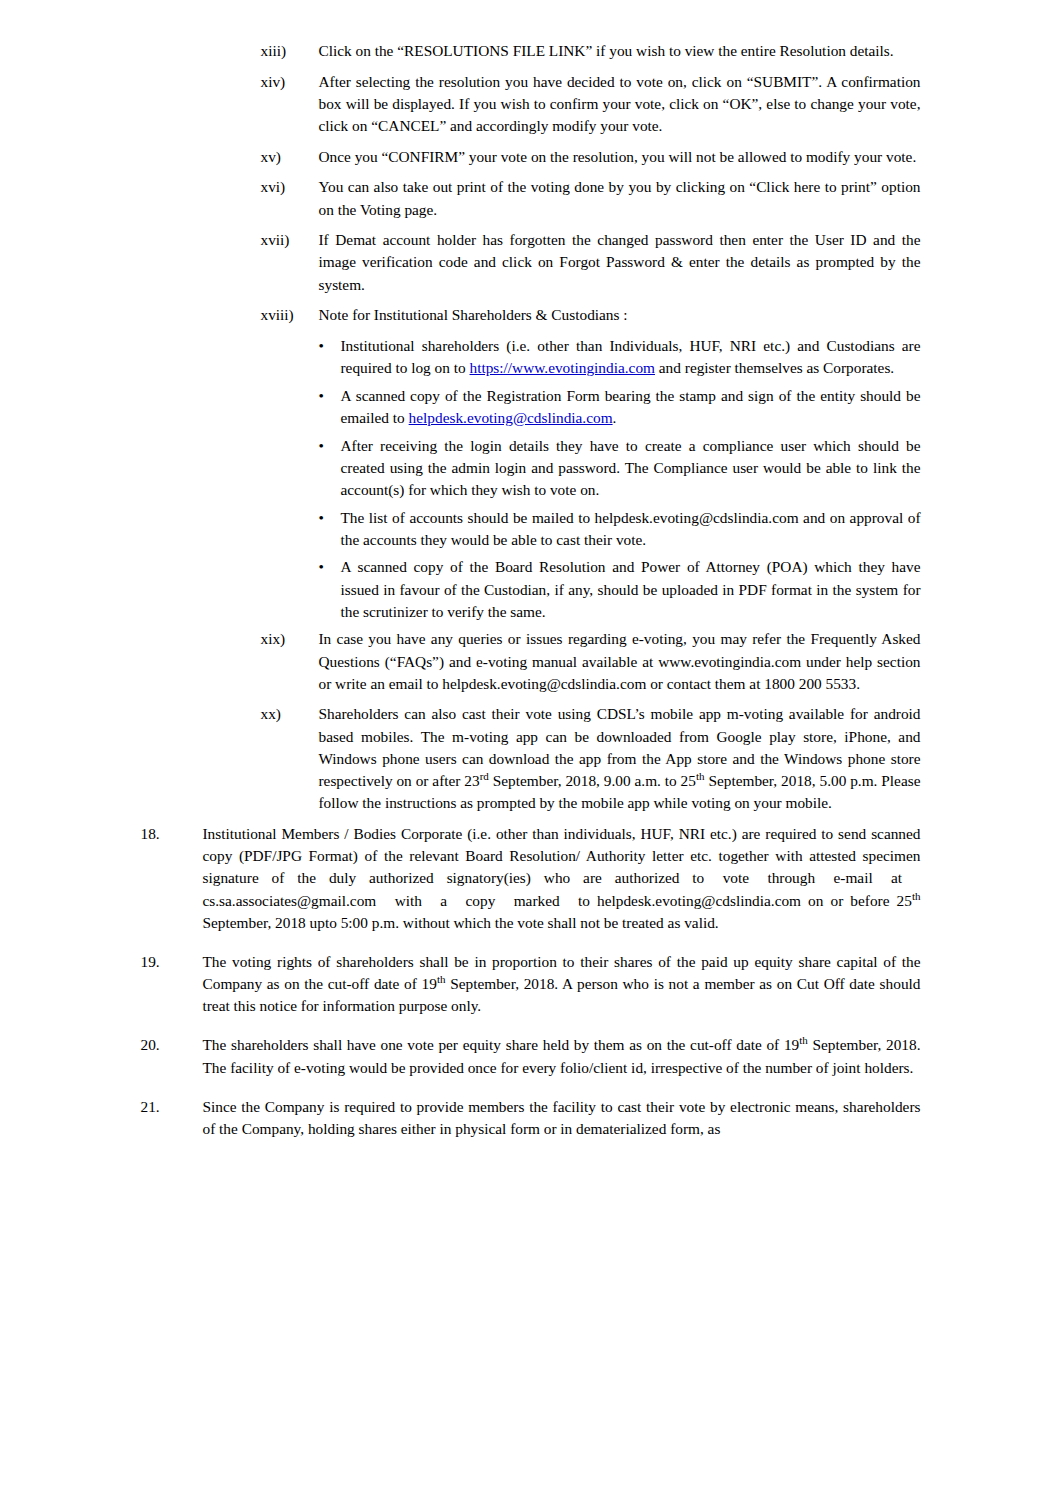xiii)
Click on the “RESOLUTIONS FILE LINK” if you wish to view the entire Resolution details.
xiv)
After selecting the resolution you have decided to vote on, click on “SUBMIT”. A confirmation box will be displayed. If you wish to confirm your vote, click on “OK”, else to change your vote, click on “CANCEL” and accordingly modify your vote.
xv)
Once you “CONFIRM” your vote on the resolution, you will not be allowed to modify your vote.
xvi)
You can also take out print of the voting done by you by clicking on “Click here to print” option on the Voting page.
xvii)
If Demat account holder has forgotten the changed password then enter the User ID and the image verification code and click on Forgot Password & enter the details as prompted by the system.
xviii)
Note for Institutional Shareholders & Custodians :
Institutional shareholders (i.e. other than Individuals, HUF, NRI etc.) and Custodians are required to log on to https://www.evotingindia.com and register themselves as Corporates.
A scanned copy of the Registration Form bearing the stamp and sign of the entity should be emailed to helpdesk.evoting@cdslindia.com.
After receiving the login details they have to create a compliance user which should be created using the admin login and password. The Compliance user would be able to link the account(s) for which they wish to vote on.
The list of accounts should be mailed to helpdesk.evoting@cdslindia.com and on approval of the accounts they would be able to cast their vote.
A scanned copy of the Board Resolution and Power of Attorney (POA) which they have issued in favour of the Custodian, if any, should be uploaded in PDF format in the system for the scrutinizer to verify the same.
xix)
In case you have any queries or issues regarding e-voting, you may refer the Frequently Asked Questions (“FAQs”) and e-voting manual available at www.evotingindia.com under help section or write an email to helpdesk.evoting@cdslindia.com or contact them at 1800 200 5533.
xx)
Shareholders can also cast their vote using CDSL’s mobile app m-voting available for android based mobiles. The m-voting app can be downloaded from Google play store, iPhone, and Windows phone users can download the app from the App store and the Windows phone store respectively on or after 23rd September, 2018, 9.00 a.m. to 25th September, 2018, 5.00 p.m. Please follow the instructions as prompted by the mobile app while voting on your mobile.
18.
Institutional Members / Bodies Corporate (i.e. other than individuals, HUF, NRI etc.) are required to send scanned copy (PDF/JPG Format) of the relevant Board Resolution/ Authority letter etc. together with attested specimen signature of the duly authorized signatory(ies) who are authorized to vote through e-mail at cs.sa.associates@gmail.com with a copy marked to helpdesk.evoting@cdslindia.com on or before 25th September, 2018 upto 5:00 p.m. without which the vote shall not be treated as valid.
19.
The voting rights of shareholders shall be in proportion to their shares of the paid up equity share capital of the Company as on the cut-off date of 19th September, 2018. A person who is not a member as on Cut Off date should treat this notice for information purpose only.
20.
The shareholders shall have one vote per equity share held by them as on the cut-off date of 19th September, 2018. The facility of e-voting would be provided once for every folio/client id, irrespective of the number of joint holders.
21.
Since the Company is required to provide members the facility to cast their vote by electronic means, shareholders of the Company, holding shares either in physical form or in dematerialized form, as